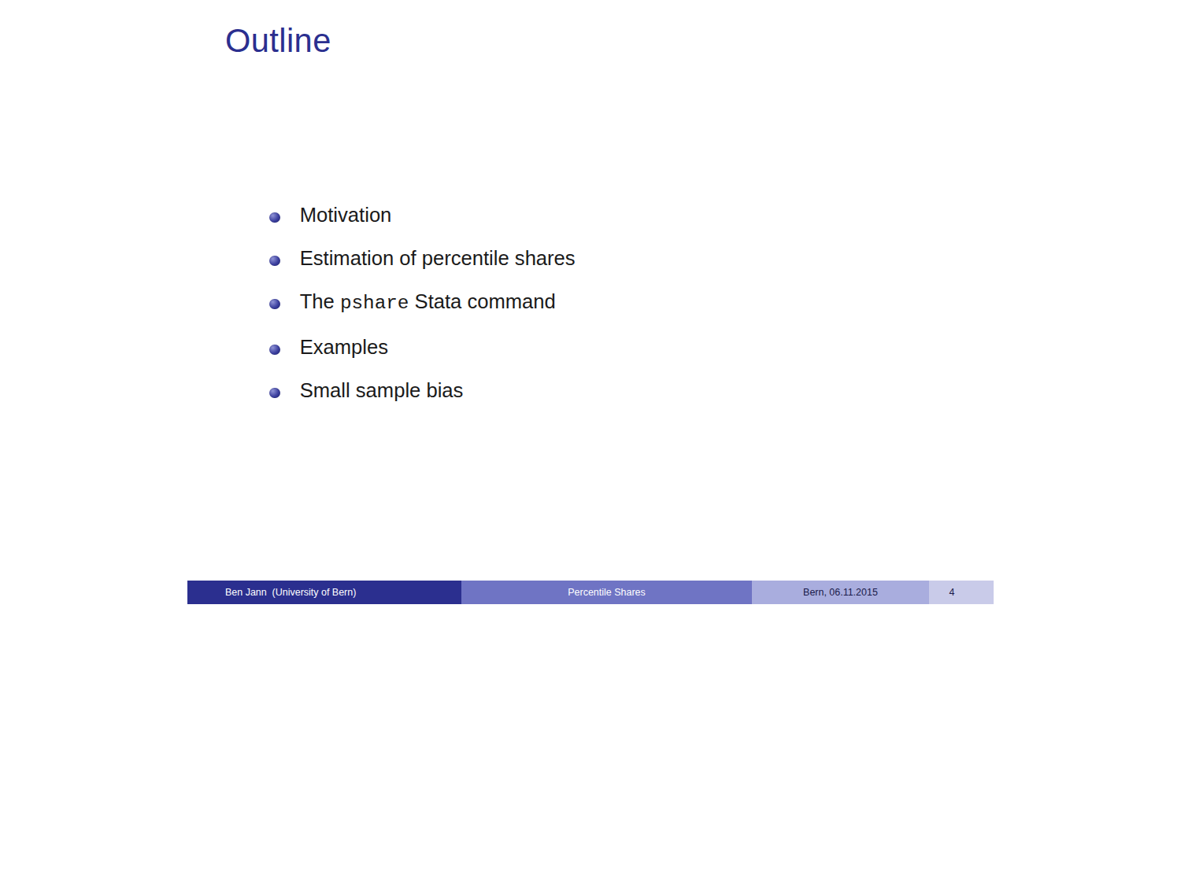Outline
Motivation
Estimation of percentile shares
The pshare Stata command
Examples
Small sample bias
Ben Jann (University of Bern)
Percentile Shares
Bern, 06.11.2015
4